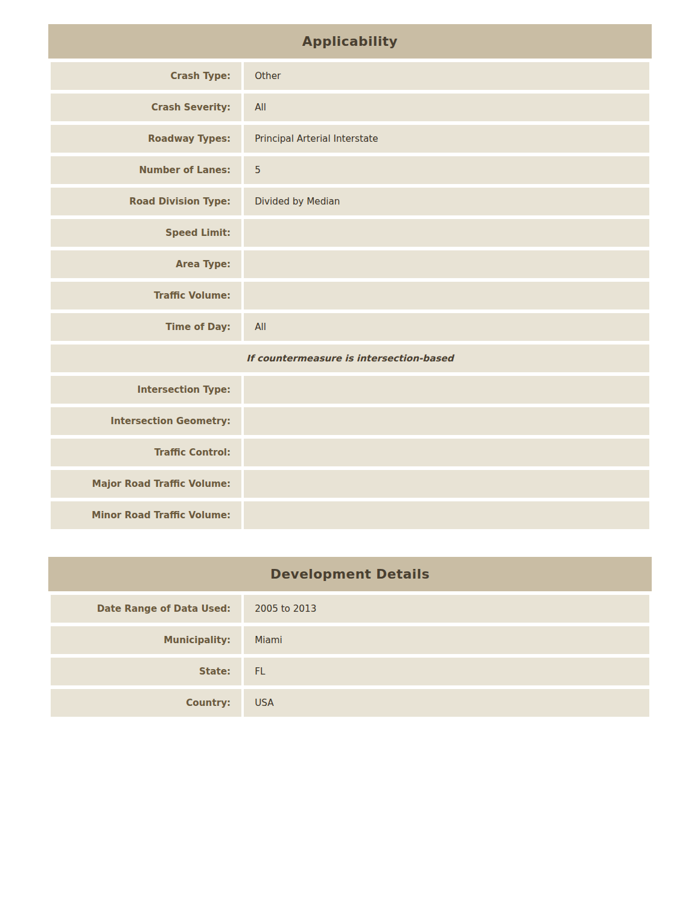Applicability
| Crash Type: | Other |
| Crash Severity: | All |
| Roadway Types: | Principal Arterial Interstate |
| Number of Lanes: | 5 |
| Road Division Type: | Divided by Median |
| Speed Limit: | |
| Area Type: | |
| Traffic Volume: | |
| Time of Day: | All |
| If countermeasure is intersection-based |
| Intersection Type: | |
| Intersection Geometry: | |
| Traffic Control: | |
| Major Road Traffic Volume: | |
| Minor Road Traffic Volume: | |
Development Details
| Date Range of Data Used: | 2005 to 2013 |
| Municipality: | Miami |
| State: | FL |
| Country: | USA |